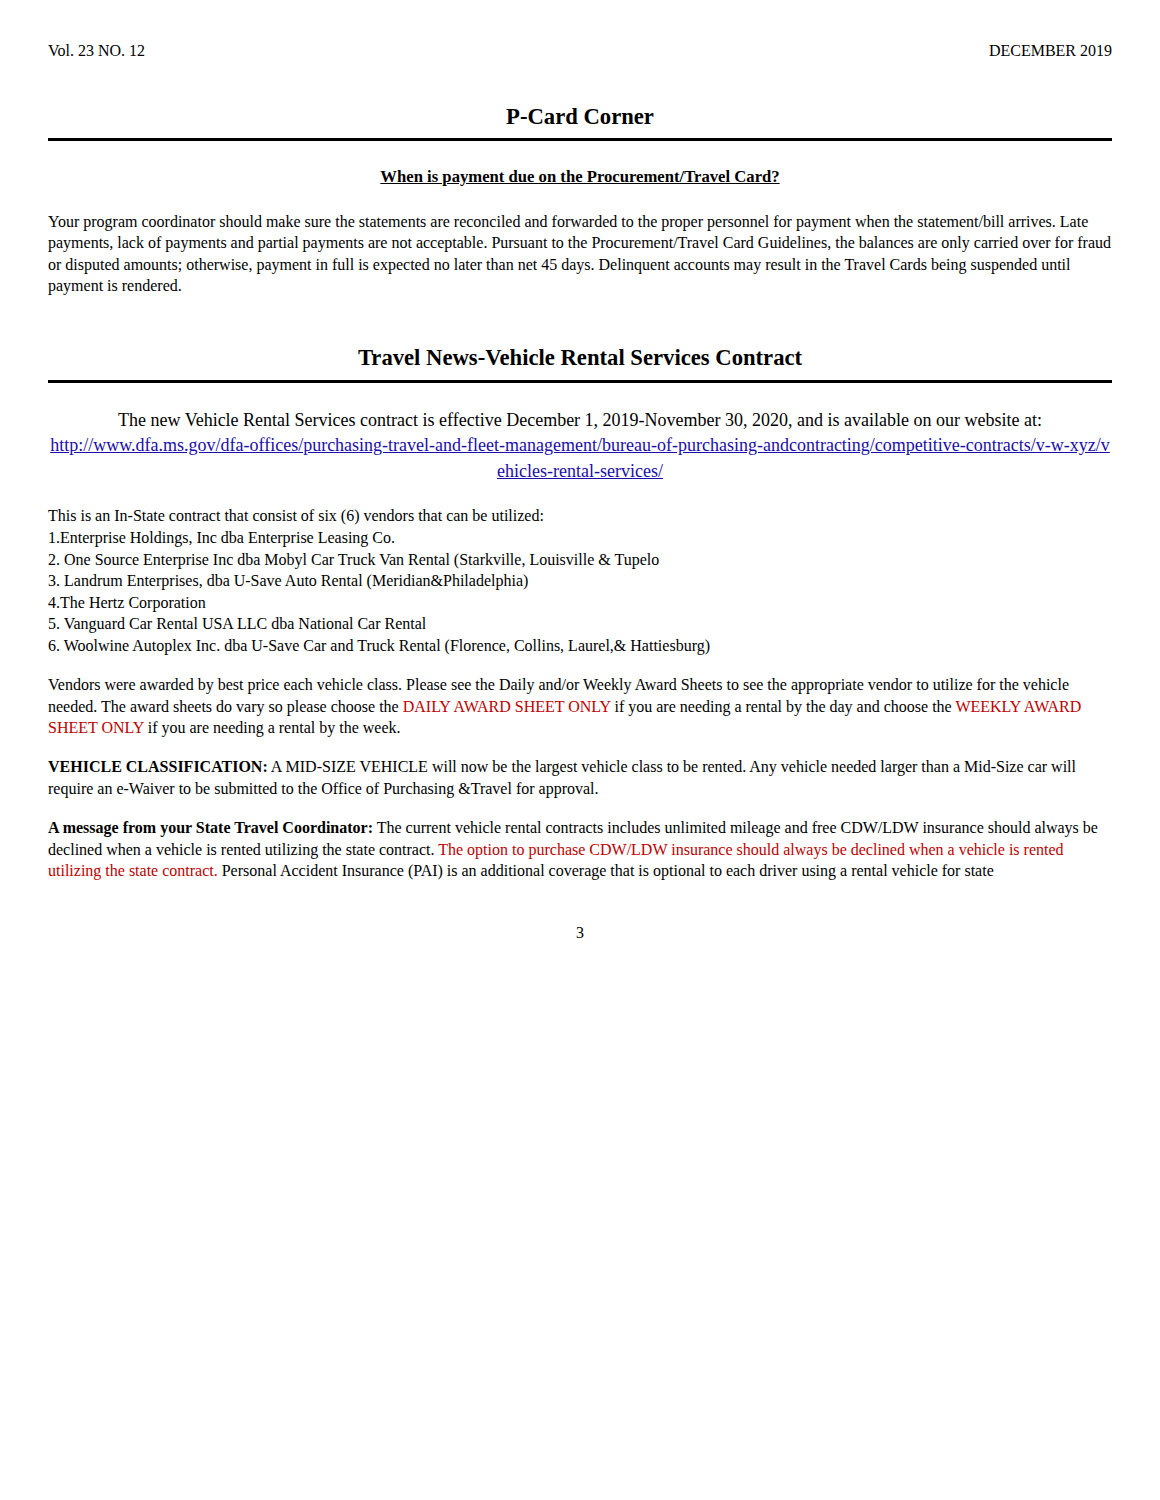Vol. 23 NO. 12 DECEMBER 2019
P-Card Corner
When is payment due on the Procurement/Travel Card?
Your program coordinator should make sure the statements are reconciled and forwarded to the proper personnel for payment when the statement/bill arrives. Late payments, lack of payments and partial payments are not acceptable. Pursuant to the Procurement/Travel Card Guidelines, the balances are only carried over for fraud or disputed amounts; otherwise, payment in full is expected no later than net 45 days. Delinquent accounts may result in the Travel Cards being suspended until payment is rendered.
Travel News-Vehicle Rental Services Contract
The new Vehicle Rental Services contract is effective December 1, 2019-November 30, 2020, and is available on our website at:
http://www.dfa.ms.gov/dfa-offices/purchasing-travel-and-fleet-management/bureau-of-purchasing-andcontracting/competitive-contracts/v-w-xyz/vehicles-rental-services/
This is an In-State contract that consist of six (6) vendors that can be utilized:
1.Enterprise Holdings, Inc dba Enterprise Leasing Co.
2. One Source Enterprise Inc dba Mobyl Car Truck Van Rental (Starkville, Louisville & Tupelo
3. Landrum Enterprises, dba U-Save Auto Rental (Meridian&Philadelphia)
4.The Hertz Corporation
5. Vanguard Car Rental USA LLC dba National Car Rental
6. Woolwine Autoplex Inc. dba U-Save Car and Truck Rental (Florence, Collins, Laurel,& Hattiesburg)
Vendors were awarded by best price each vehicle class. Please see the Daily and/or Weekly Award Sheets to see the appropriate vendor to utilize for the vehicle needed. The award sheets do vary so please choose the DAILY AWARD SHEET ONLY if you are needing a rental by the day and choose the WEEKLY AWARD SHEET ONLY if you are needing a rental by the week.
VEHICLE CLASSIFICATION: A MID-SIZE VEHICLE will now be the largest vehicle class to be rented. Any vehicle needed larger than a Mid-Size car will require an e-Waiver to be submitted to the Office of Purchasing &Travel for approval.
A message from your State Travel Coordinator: The current vehicle rental contracts includes unlimited mileage and free CDW/LDW insurance should always be declined when a vehicle is rented utilizing the state contract. The option to purchase CDW/LDW insurance should always be declined when a vehicle is rented utilizing the state contract. Personal Accident Insurance (PAI) is an additional coverage that is optional to each driver using a rental vehicle for state
3